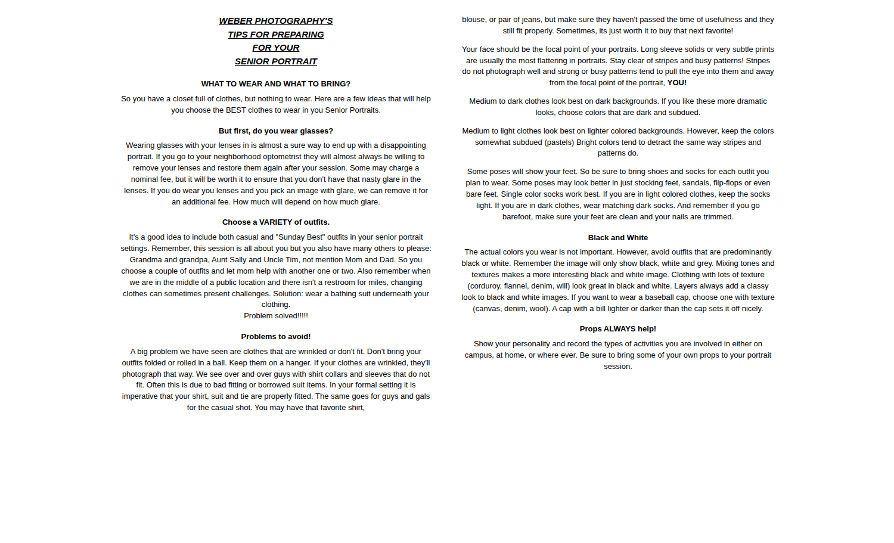Weber Photography's
Tips for Preparing
for Your
Senior Portrait
WHAT TO WEAR AND WHAT TO BRING?
So you have a closet full of clothes, but nothing to wear. Here are a few ideas that will help you choose the BEST clothes to wear in you Senior Portraits.
But first, do you wear glasses?
Wearing glasses with your lenses in is almost a sure way to end up with a disappointing portrait. If you go to your neighborhood optometrist they will almost always be willing to remove your lenses and restore them again after your session. Some may charge a nominal fee, but it will be worth it to ensure that you don't have that nasty glare in the lenses. If you do wear you lenses and you pick an image with glare, we can remove it for an additional fee. How much will depend on how much glare.
Choose a VARIETY of outfits.
It's a good idea to include both casual and "Sunday Best" outfits in your senior portrait settings. Remember, this session is all about you but you also have many others to please: Grandma and grandpa, Aunt Sally and Uncle Tim, not mention Mom and Dad. So you choose a couple of outfits and let mom help with another one or two. Also remember when we are in the middle of a public location and there isn't a restroom for miles, changing clothes can sometimes present challenges. Solution: wear a bathing suit underneath your clothing.
Problem solved!!!!!
Problems to avoid!
A big problem we have seen are clothes that are wrinkled or don't fit. Don't bring your outfits folded or rolled in a ball. Keep them on a hanger. If your clothes are wrinkled, they'll photograph that way. We see over and over guys with shirt collars and sleeves that do not fit. Often this is due to bad fitting or borrowed suit items. In your formal setting it is imperative that your shirt, suit and tie are properly fitted. The same goes for guys and gals for the casual shot. You may have that favorite shirt,
blouse, or pair of jeans, but make sure they haven't passed the time of usefulness and they still fit properly. Sometimes, its just worth it to buy that next favorite!
Your face should be the focal point of your portraits. Long sleeve solids or very subtle prints are usually the most flattering in portraits. Stay clear of stripes and busy patterns! Stripes do not photograph well and strong or busy patterns tend to pull the eye into them and away from the focal point of the portrait, YOU!
Medium to dark clothes look best on dark backgrounds. If you like these more dramatic looks, choose colors that are dark and subdued.
Medium to light clothes look best on lighter colored backgrounds. However, keep the colors somewhat subdued (pastels) Bright colors tend to detract the same way stripes and patterns do.
Some poses will show your feet. So be sure to bring shoes and socks for each outfit you plan to wear. Some poses may look better in just stocking feet, sandals, flip-flops or even bare feet. Single color socks work best. If you are in light colored clothes, keep the socks light. If you are in dark clothes, wear matching dark socks. And remember if you go barefoot, make sure your feet are clean and your nails are trimmed.
Black and White
The actual colors you wear is not important. However, avoid outfits that are predominantly black or white. Remember the image will only show black, white and grey. Mixing tones and textures makes a more interesting black and white image. Clothing with lots of texture (corduroy, flannel, denim, will) look great in black and white. Layers always add a classy look to black and white images. If you want to wear a baseball cap, choose one with texture (canvas, denim, wool). A cap with a bill lighter or darker than the cap sets it off nicely.
Props ALWAYS help!
Show your personality and record the types of activities you are involved in either on campus, at home, or where ever. Be sure to bring some of your own props to your portrait session.